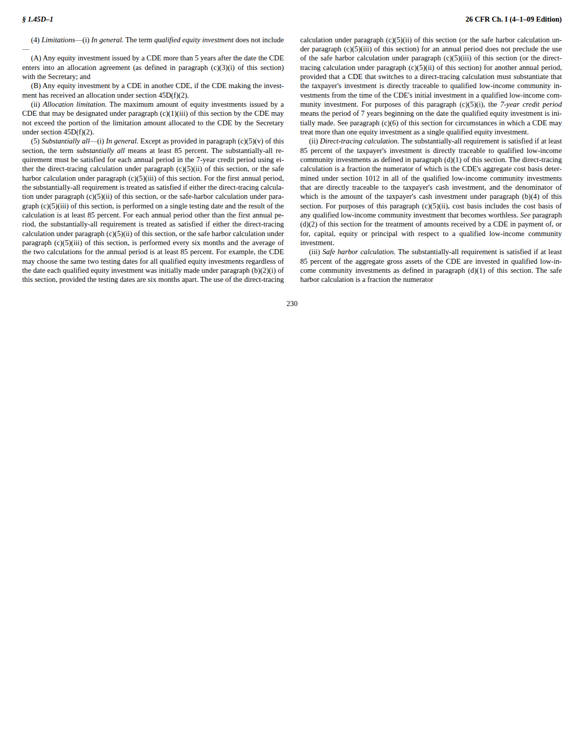§ 1.45D–1 26 CFR Ch. I (4–1–09 Edition)
(4) Limitations—(i) In general. The term qualified equity investment does not include—
(A) Any equity investment issued by a CDE more than 5 years after the date the CDE enters into an allocation agreement (as defined in paragraph (c)(3)(i) of this section) with the Secretary; and
(B) Any equity investment by a CDE in another CDE, if the CDE making the investment has received an allocation under section 45D(f)(2).
(ii) Allocation limitation. The maximum amount of equity investments issued by a CDE that may be designated under paragraph (c)(1)(iii) of this section by the CDE may not exceed the portion of the limitation amount allocated to the CDE by the Secretary under section 45D(f)(2).
(5) Substantially all—(i) In general. Except as provided in paragraph (c)(5)(v) of this section, the term substantially all means at least 85 percent. The substantially-all requirement must be satisfied for each annual period in the 7-year credit period using either the direct-tracing calculation under paragraph (c)(5)(ii) of this section, or the safe harbor calculation under paragraph (c)(5)(iii) of this section. For the first annual period, the substantially-all requirement is treated as satisfied if either the direct-tracing calculation under paragraph (c)(5)(ii) of this section, or the safe-harbor calculation under paragraph (c)(5)(iii) of this section, is performed on a single testing date and the result of the calculation is at least 85 percent. For each annual period other than the first annual period, the substantially-all requirement is treated as satisfied if either the direct-tracing calculation under paragraph (c)(5)(ii) of this section, or the safe harbor calculation under paragraph (c)(5)(iii) of this section, is performed every six months and the average of the two calculations for the annual period is at least 85 percent. For example, the CDE may choose the same two testing dates for all qualified equity investments regardless of the date each qualified equity investment was initially made under paragraph (b)(2)(i) of this section, provided the testing dates are six months apart. The use of the direct-tracing calculation under paragraph (c)(5)(ii) of this section (or the safe harbor calculation under paragraph (c)(5)(iii) of this section) for an annual period does not preclude the use of the safe harbor calculation under paragraph (c)(5)(iii) of this section (or the direct-tracing calculation under paragraph (c)(5)(ii) of this section) for another annual period, provided that a CDE that switches to a direct-tracing calculation must substantiate that the taxpayer's investment is directly traceable to qualified low-income community investments from the time of the CDE's initial investment in a qualified low-income community investment. For purposes of this paragraph (c)(5)(i), the 7-year credit period means the period of 7 years beginning on the date the qualified equity investment is initially made. See paragraph (c)(6) of this section for circumstances in which a CDE may treat more than one equity investment as a single qualified equity investment.
(ii) Direct-tracing calculation. The substantially-all requirement is satisfied if at least 85 percent of the taxpayer's investment is directly traceable to qualified low-income community investments as defined in paragraph (d)(1) of this section. The direct-tracing calculation is a fraction the numerator of which is the CDE's aggregate cost basis determined under section 1012 in all of the qualified low-income community investments that are directly traceable to the taxpayer's cash investment, and the denominator of which is the amount of the taxpayer's cash investment under paragraph (b)(4) of this section. For purposes of this paragraph (c)(5)(ii), cost basis includes the cost basis of any qualified low-income community investment that becomes worthless. See paragraph (d)(2) of this section for the treatment of amounts received by a CDE in payment of, or for, capital, equity or principal with respect to a qualified low-income community investment.
(iii) Safe harbor calculation. The substantially-all requirement is satisfied if at least 85 percent of the aggregate gross assets of the CDE are invested in qualified low-income community investments as defined in paragraph (d)(1) of this section. The safe harbor calculation is a fraction the numerator
230